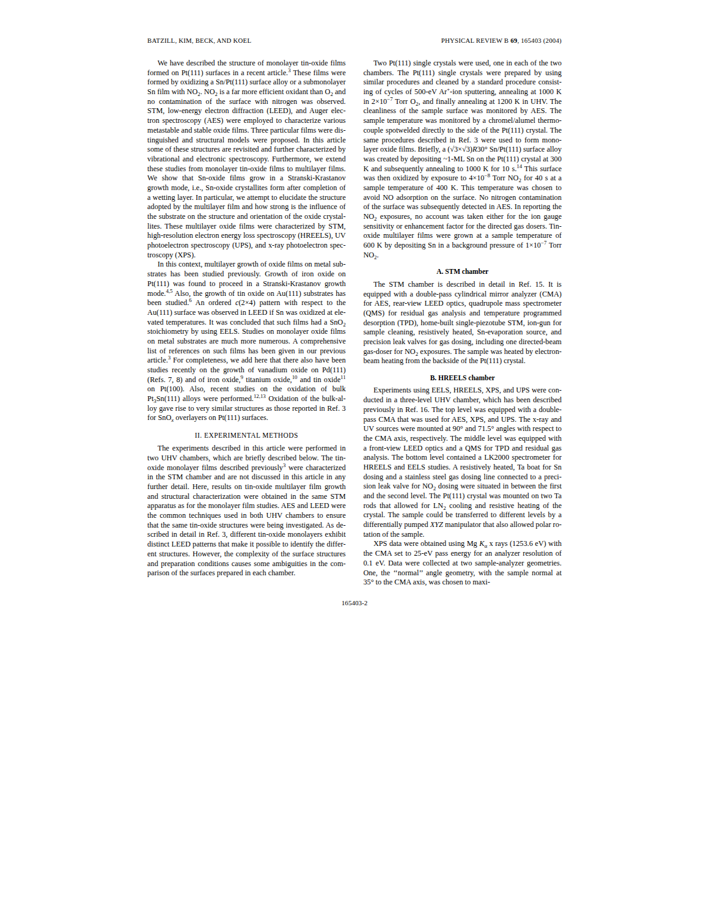Batzill, Kim, Beck, and Koel
Physical Review B 69, 165403 (2004)
We have described the structure of monolayer tin-oxide films formed on Pt(111) surfaces in a recent article.3 These films were formed by oxidizing a Sn/Pt(111) surface alloy or a submonolayer Sn film with NO2. NO2 is a far more efficient oxidant than O2 and no contamination of the surface with nitrogen was observed. STM, low-energy electron diffraction (LEED), and Auger electron spectroscopy (AES) were employed to characterize various metastable and stable oxide films. Three particular films were distinguished and structural models were proposed. In this article some of these structures are revisited and further characterized by vibrational and electronic spectroscopy. Furthermore, we extend these studies from monolayer tin-oxide films to multilayer films. We show that Sn-oxide films grow in a Stranski-Krastanov growth mode, i.e., Sn-oxide crystallites form after completion of a wetting layer. In particular, we attempt to elucidate the structure adopted by the multilayer film and how strong is the influence of the substrate on the structure and orientation of the oxide crystallites. These multilayer oxide films were characterized by STM, high-resolution electron energy loss spectroscopy (HREELS), UV photoelectron spectroscopy (UPS), and x-ray photoelectron spectroscopy (XPS).
In this context, multilayer growth of oxide films on metal substrates has been studied previously. Growth of iron oxide on Pt(111) was found to proceed in a Stranski-Krastanov growth mode.4,5 Also, the growth of tin oxide on Au(111) substrates has been studied.6 An ordered c(2×4) pattern with respect to the Au(111) surface was observed in LEED if Sn was oxidized at elevated temperatures. It was concluded that such films had a SnO2 stoichiometry by using EELS. Studies on monolayer oxide films on metal substrates are much more numerous. A comprehensive list of references on such films has been given in our previous article.3 For completeness, we add here that there also have been studies recently on the growth of vanadium oxide on Pd(111) (Refs. 7, 8) and of iron oxide,9 titanium oxide,10 and tin oxide11 on Pt(100). Also, recent studies on the oxidation of bulk Pt3Sn(111) alloys were performed.12,13 Oxidation of the bulk-alloy gave rise to very similar structures as those reported in Ref. 3 for SnOx overlayers on Pt(111) surfaces.
II. Experimental Methods
The experiments described in this article were performed in two UHV chambers, which are briefly described below. The tin-oxide monolayer films described previously3 were characterized in the STM chamber and are not discussed in this article in any further detail. Here, results on tin-oxide multilayer film growth and structural characterization were obtained in the same STM apparatus as for the monolayer film studies. AES and LEED were the common techniques used in both UHV chambers to ensure that the same tin-oxide structures were being investigated. As described in detail in Ref. 3, different tin-oxide monolayers exhibit distinct LEED patterns that make it possible to identify the different structures. However, the complexity of the surface structures and preparation conditions causes some ambiguities in the comparison of the surfaces prepared in each chamber.
Two Pt(111) single crystals were used, one in each of the two chambers. The Pt(111) single crystals were prepared by using similar procedures and cleaned by a standard procedure consisting of cycles of 500-eV Ar+-ion sputtering, annealing at 1000 K in 2×10−7 Torr O2, and finally annealing at 1200 K in UHV. The cleanliness of the sample surface was monitored by AES. The sample temperature was monitored by a chromel/alumel thermocouple spotwelded directly to the side of the Pt(111) crystal. The same procedures described in Ref. 3 were used to form monolayer oxide films. Briefly, a (√3×√3)R30° Sn/Pt(111) surface alloy was created by depositing ~1-ML Sn on the Pt(111) crystal at 300 K and subsequently annealing to 1000 K for 10 s.14 This surface was then oxidized by exposure to 4×10−8 Torr NO2 for 40 s at a sample temperature of 400 K. This temperature was chosen to avoid NO adsorption on the surface. No nitrogen contamination of the surface was subsequently detected in AES. In reporting the NO2 exposures, no account was taken either for the ion gauge sensitivity or enhancement factor for the directed gas dosers. Tin-oxide multilayer films were grown at a sample temperature of 600 K by depositing Sn in a background pressure of 1×10−7 Torr NO2.
A. STM chamber
The STM chamber is described in detail in Ref. 15. It is equipped with a double-pass cylindrical mirror analyzer (CMA) for AES, rear-view LEED optics, quadrupole mass spectrometer (QMS) for residual gas analysis and temperature programmed desorption (TPD), home-built single-piezotube STM, ion-gun for sample cleaning, resistively heated, Sn-evaporation source, and precision leak valves for gas dosing, including one directed-beam gas-doser for NO2 exposures. The sample was heated by electron-beam heating from the backside of the Pt(111) crystal.
B. HREELS chamber
Experiments using EELS, HREELS, XPS, and UPS were conducted in a three-level UHV chamber, which has been described previously in Ref. 16. The top level was equipped with a double-pass CMA that was used for AES, XPS, and UPS. The x-ray and UV sources were mounted at 90° and 71.5° angles with respect to the CMA axis, respectively. The middle level was equipped with a front-view LEED optics and a QMS for TPD and residual gas analysis. The bottom level contained a LK2000 spectrometer for HREELS and EELS studies. A resistively heated, Ta boat for Sn dosing and a stainless steel gas dosing line connected to a precision leak valve for NO2 dosing were situated in between the first and the second level. The Pt(111) crystal was mounted on two Ta rods that allowed for LN2 cooling and resistive heating of the crystal. The sample could be transferred to different levels by a differentially pumped XYZ manipulator that also allowed polar rotation of the sample.
XPS data were obtained using Mg Kα x rays (1253.6 eV) with the CMA set to 25-eV pass energy for an analyzer resolution of 0.1 eV. Data were collected at two sample-analyzer geometries. One, the ‘‘normal’’ angle geometry, with the sample normal at 35° to the CMA axis, was chosen to maxi-
165403-2